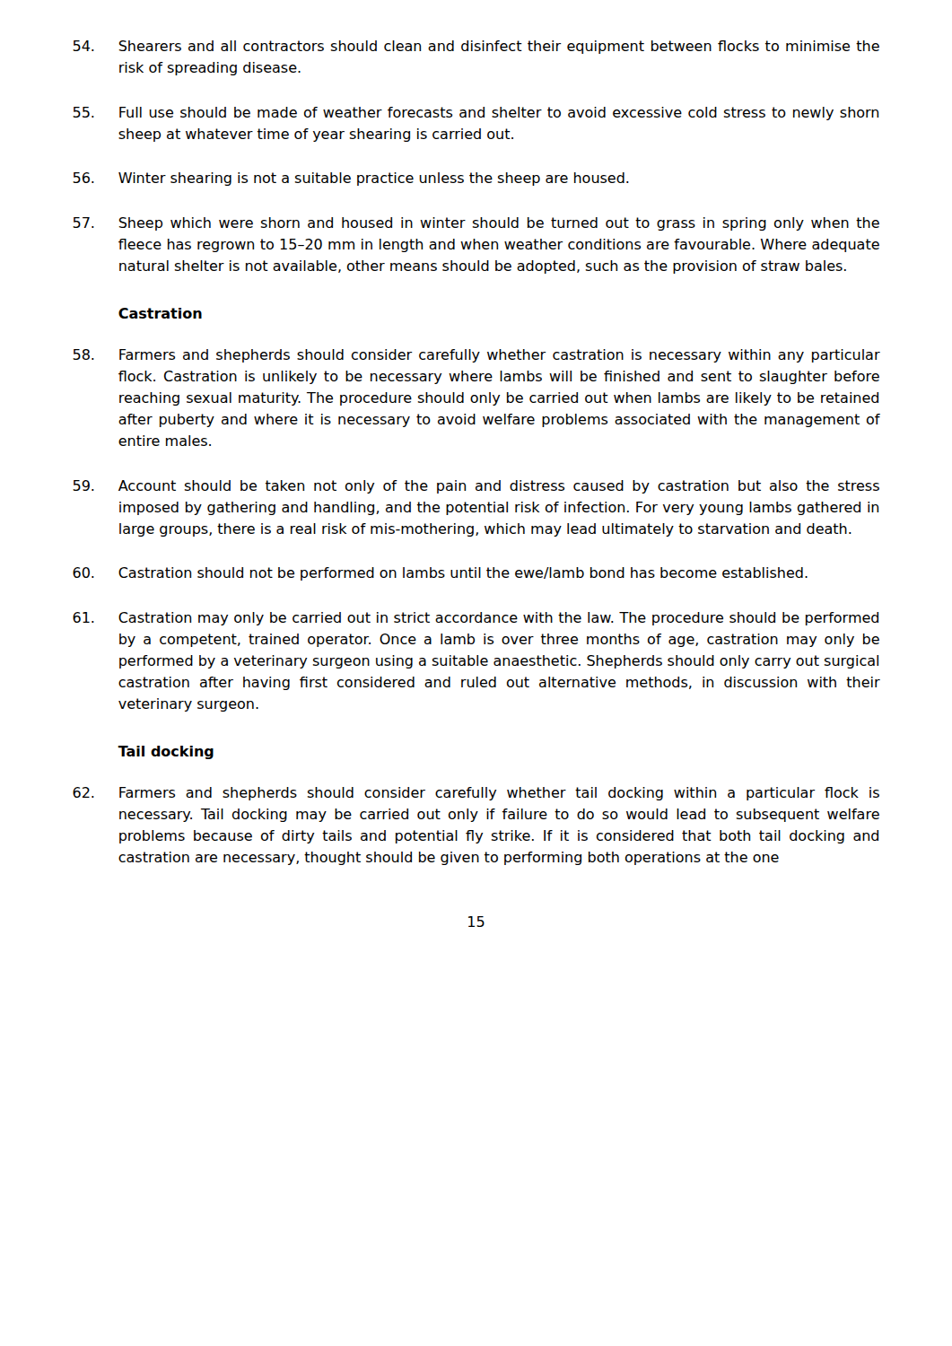54. Shearers and all contractors should clean and disinfect their equipment between flocks to minimise the risk of spreading disease.
55. Full use should be made of weather forecasts and shelter to avoid excessive cold stress to newly shorn sheep at whatever time of year shearing is carried out.
56. Winter shearing is not a suitable practice unless the sheep are housed.
57. Sheep which were shorn and housed in winter should be turned out to grass in spring only when the fleece has regrown to 15–20 mm in length and when weather conditions are favourable. Where adequate natural shelter is not available, other means should be adopted, such as the provision of straw bales.
Castration
58. Farmers and shepherds should consider carefully whether castration is necessary within any particular flock. Castration is unlikely to be necessary where lambs will be finished and sent to slaughter before reaching sexual maturity. The procedure should only be carried out when lambs are likely to be retained after puberty and where it is necessary to avoid welfare problems associated with the management of entire males.
59. Account should be taken not only of the pain and distress caused by castration but also the stress imposed by gathering and handling, and the potential risk of infection. For very young lambs gathered in large groups, there is a real risk of mis-mothering, which may lead ultimately to starvation and death.
60. Castration should not be performed on lambs until the ewe/lamb bond has become established.
61. Castration may only be carried out in strict accordance with the law. The procedure should be performed by a competent, trained operator. Once a lamb is over three months of age, castration may only be performed by a veterinary surgeon using a suitable anaesthetic. Shepherds should only carry out surgical castration after having first considered and ruled out alternative methods, in discussion with their veterinary surgeon.
Tail docking
62. Farmers and shepherds should consider carefully whether tail docking within a particular flock is necessary. Tail docking may be carried out only if failure to do so would lead to subsequent welfare problems because of dirty tails and potential fly strike. If it is considered that both tail docking and castration are necessary, thought should be given to performing both operations at the one
15